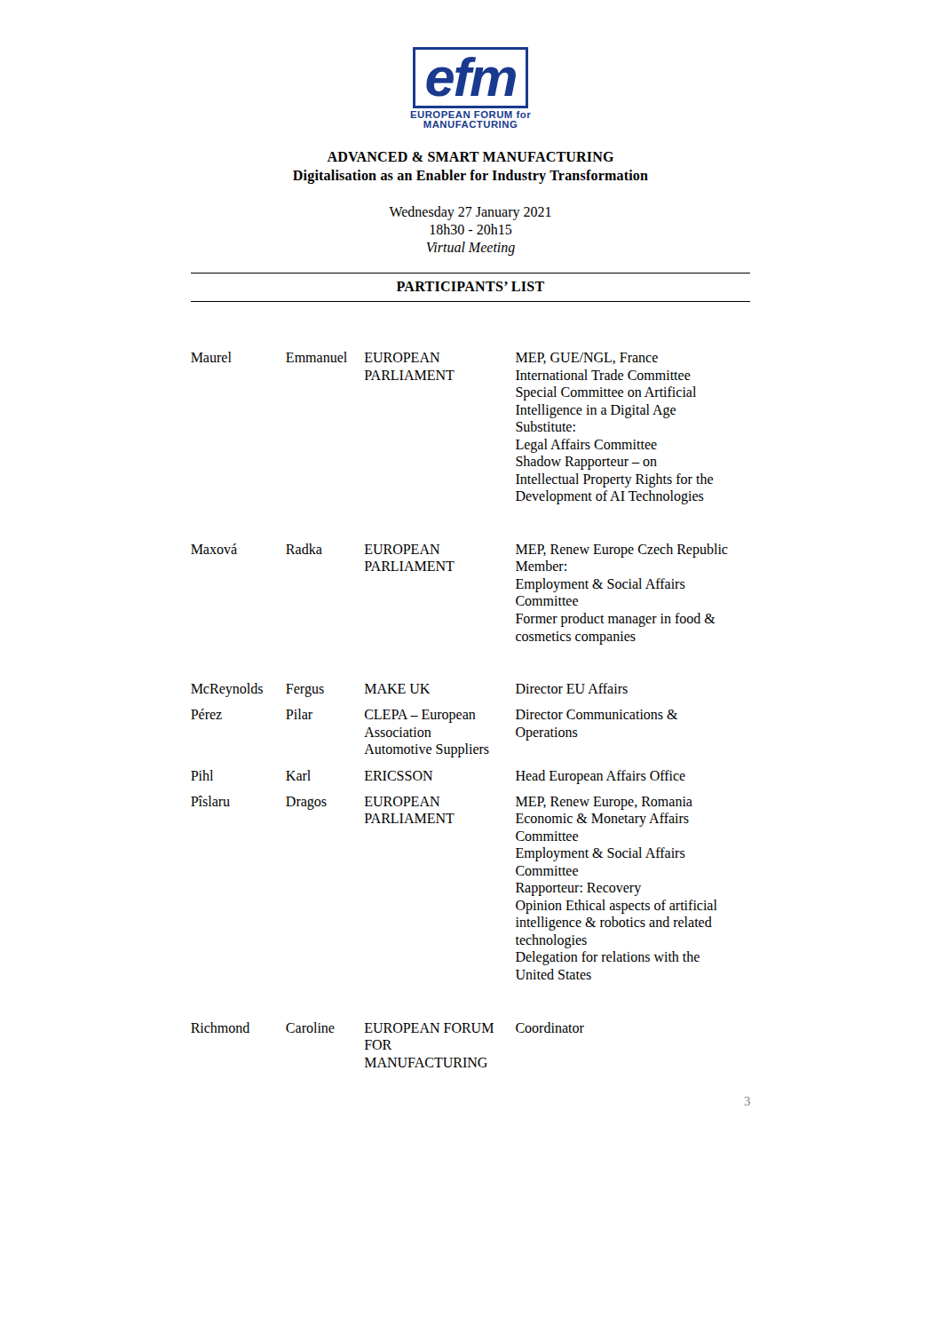efm
EUROPEAN FORUM for
MANUFACTURING
ADVANCED & SMART MANUFACTURING
Digitalisation as an Enabler for Industry Transformation
Wednesday 27 January 2021
18h30 - 20h15
Virtual Meeting
PARTICIPANTS’ LIST
| Maurel | Emmanuel | EUROPEAN PARLIAMENT | MEP, GUE/NGL, France International Trade Committee Special Committee on Artificial Intelligence in a Digital Age Substitute: Legal Affairs Committee Shadow Rapporteur – on Intellectual Property Rights for the Development of AI Technologies |
| Maxová | Radka | EUROPEAN PARLIAMENT | MEP, Renew Europe Czech Republic Member: Employment & Social Affairs Committee Former product manager in food & cosmetics companies |
| McReynolds | Fergus | MAKE UK | Director EU Affairs |
| Pérez | Pilar | CLEPA – European Association Automotive Suppliers | Director Communications & Operations |
| Pihl | Karl | ERICSSON | Head European Affairs Office |
| Pîslaru | Dragos | EUROPEAN PARLIAMENT | MEP, Renew Europe, Romania Economic & Monetary Affairs Committee Employment & Social Affairs Committee Rapporteur: Recovery Opinion Ethical aspects of artificial intelligence & robotics and related technologies Delegation for relations with the United States |
| Richmond | Caroline | EUROPEAN FORUM FOR MANUFACTURING | Coordinator |
3